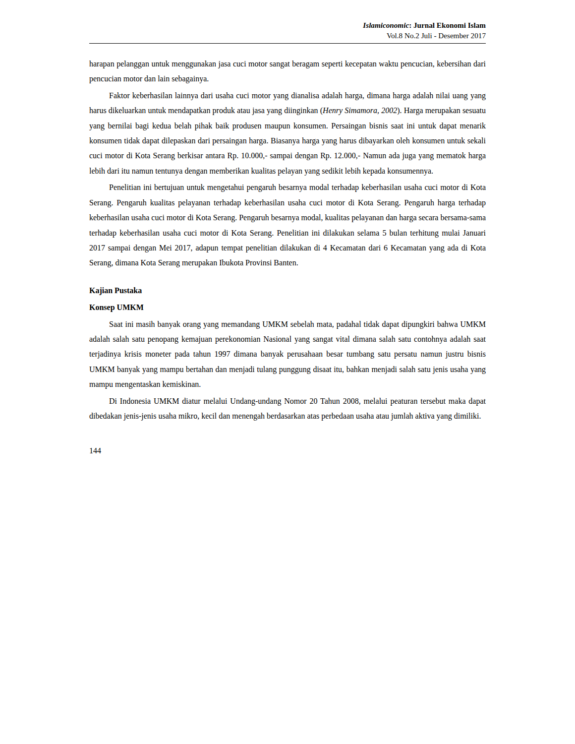Islamiconomic: Jurnal Ekonomi Islam
Vol.8 No.2 Juli - Desember 2017
harapan pelanggan untuk menggunakan jasa cuci motor sangat beragam seperti kecepatan waktu pencucian, kebersihan dari pencucian motor dan lain sebagainya.
Faktor keberhasilan lainnya dari usaha cuci motor yang dianalisa adalah harga, dimana harga adalah nilai uang yang harus dikeluarkan untuk mendapatkan produk atau jasa yang diinginkan (Henry Simamora, 2002). Harga merupakan sesuatu yang bernilai bagi kedua belah pihak baik produsen maupun konsumen. Persaingan bisnis saat ini untuk dapat menarik konsumen tidak dapat dilepaskan dari persaingan harga. Biasanya harga yang harus dibayarkan oleh konsumen untuk sekali cuci motor di Kota Serang berkisar antara Rp. 10.000,- sampai dengan Rp. 12.000,- Namun ada juga yang mematok harga lebih dari itu namun tentunya dengan memberikan kualitas pelayan yang sedikit lebih kepada konsumennya.
Penelitian ini bertujuan untuk mengetahui pengaruh besarnya modal terhadap keberhasilan usaha cuci motor di Kota Serang. Pengaruh kualitas pelayanan terhadap keberhasilan usaha cuci motor di Kota Serang. Pengaruh harga terhadap keberhasilan usaha cuci motor di Kota Serang. Pengaruh besarnya modal, kualitas pelayanan dan harga secara bersama-sama terhadap keberhasilan usaha cuci motor di Kota Serang. Penelitian ini dilakukan selama 5 bulan terhitung mulai Januari 2017 sampai dengan Mei 2017, adapun tempat penelitian dilakukan di 4 Kecamatan dari 6 Kecamatan yang ada di Kota Serang, dimana Kota Serang merupakan Ibukota Provinsi Banten.
Kajian Pustaka
Konsep UMKM
Saat ini masih banyak orang yang memandang UMKM sebelah mata, padahal tidak dapat dipungkiri bahwa UMKM adalah salah satu penopang kemajuan perekonomian Nasional yang sangat vital dimana salah satu contohnya adalah saat terjadinya krisis moneter pada tahun 1997 dimana banyak perusahaan besar tumbang satu persatu namun justru bisnis UMKM banyak yang mampu bertahan dan menjadi tulang punggung disaat itu, bahkan menjadi salah satu jenis usaha yang mampu mengentaskan kemiskinan.
Di Indonesia UMKM diatur melalui Undang-undang Nomor 20 Tahun 2008, melalui peaturan tersebut maka dapat dibedakan jenis-jenis usaha mikro, kecil dan menengah berdasarkan atas perbedaan usaha atau jumlah aktiva yang dimiliki.
144